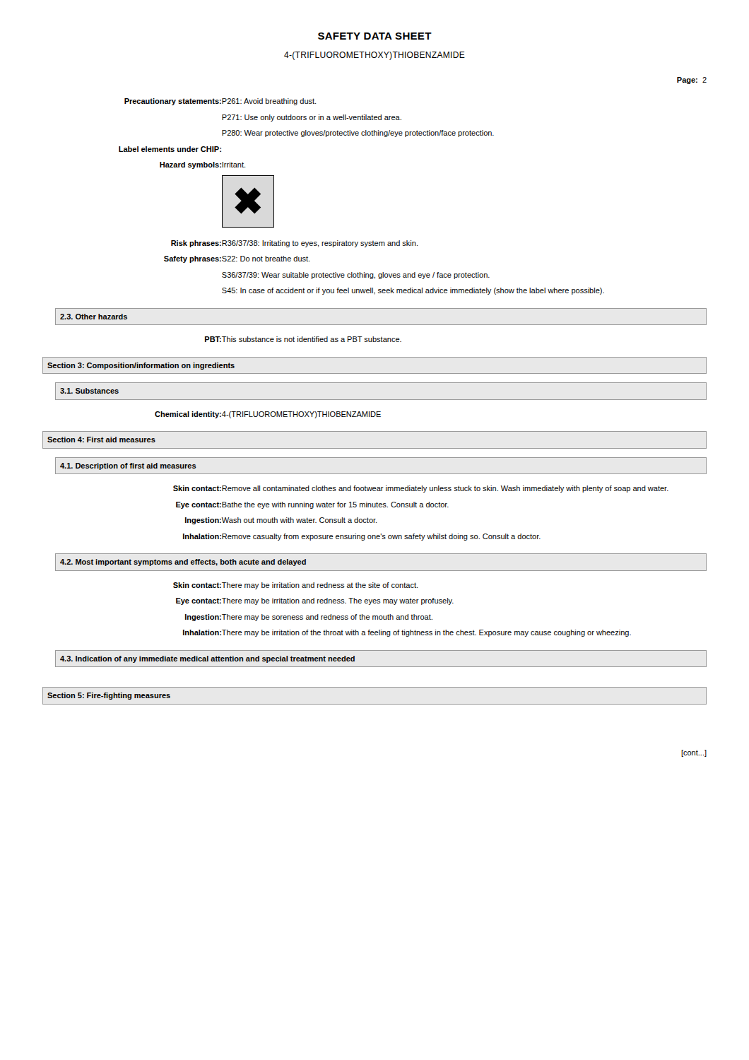SAFETY DATA SHEET
4-(TRIFLUOROMETHOXY)THIOBENZAMIDE
Page: 2
| Precautionary statements: | P261: Avoid breathing dust. P271: Use only outdoors or in a well-ventilated area. P280: Wear protective gloves/protective clothing/eye protection/face protection. |
| Label elements under CHIP: | |
| Hazard symbols: | Irritant. ✖ |
| Risk phrases: | R36/37/38: Irritating to eyes, respiratory system and skin. |
| Safety phrases: | S22: Do not breathe dust. S36/37/39: Wear suitable protective clothing, gloves and eye / face protection. S45: In case of accident or if you feel unwell, seek medical advice immediately (show the label where possible). |
2.3. Other hazards
| PBT: | This substance is not identified as a PBT substance. |
Section 3: Composition/information on ingredients
3.1. Substances
| Chemical identity: | 4-(TRIFLUOROMETHOXY)THIOBENZAMIDE |
Section 4: First aid measures
4.1. Description of first aid measures
| Skin contact: | Remove all contaminated clothes and footwear immediately unless stuck to skin. Wash immediately with plenty of soap and water. |
| Eye contact: | Bathe the eye with running water for 15 minutes. Consult a doctor. |
| Ingestion: | Wash out mouth with water. Consult a doctor. |
| Inhalation: | Remove casualty from exposure ensuring one's own safety whilst doing so. Consult a doctor. |
4.2. Most important symptoms and effects, both acute and delayed
| Skin contact: | There may be irritation and redness at the site of contact. |
| Eye contact: | There may be irritation and redness. The eyes may water profusely. |
| Ingestion: | There may be soreness and redness of the mouth and throat. |
| Inhalation: | There may be irritation of the throat with a feeling of tightness in the chest. Exposure may cause coughing or wheezing. |
4.3. Indication of any immediate medical attention and special treatment needed
Section 5: Fire-fighting measures
[cont...]